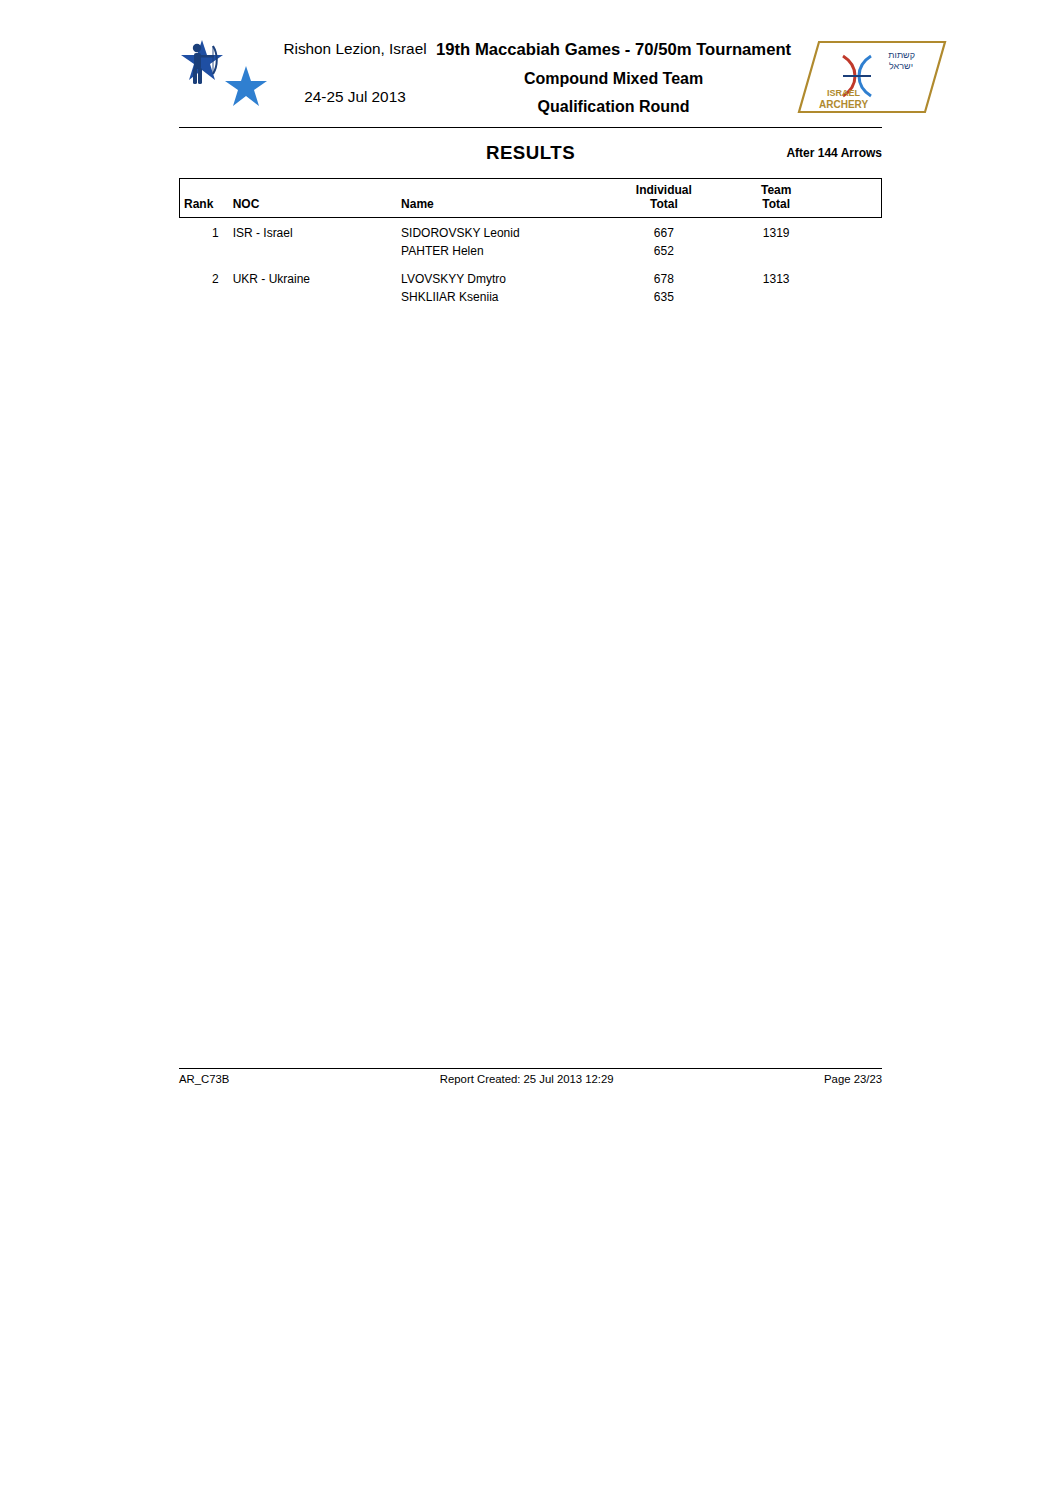Rishon Lezion, Israel
24-25 Jul 2013
19th Maccabiah Games - 70/50m Tournament
Compound Mixed Team
Qualification Round
קשתות ישראל ISRAEL ARCHERY
RESULTS
After 144 Arrows
| Rank | NOC | Name | Individual Total | Team Total | |
| --- | --- | --- | --- | --- | --- |
| 1 | ISR - Israel | SIDOROVSKY Leonid | 667 | 1319 | |
| | | PAHTER Helen | 652 | | |
| 2 | UKR - Ukraine | LVOVSKYY Dmytro | 678 | 1313 | |
| | | SHKLIIAR Kseniia | 635 | | |
AR_C73B
Report Created: 25 Jul 2013 12:29
Page 23/23